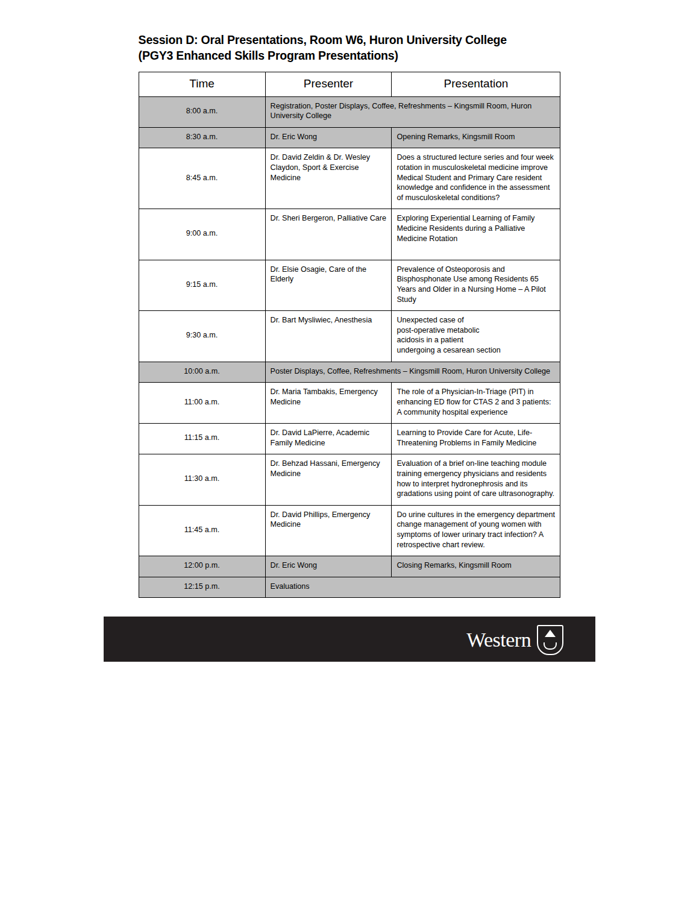Session D: Oral Presentations, Room W6, Huron University College
(PGY3 Enhanced Skills Program Presentations)
| Time | Presenter | Presentation |
| --- | --- | --- |
| 8:00 a.m. | Registration, Poster Displays, Coffee, Refreshments – Kingsmill Room, Huron University College |
| 8:30 a.m. | Dr. Eric Wong | Opening Remarks, Kingsmill Room |
| 8:45 a.m. | Dr. David Zeldin & Dr. Wesley Claydon, Sport & Exercise Medicine | Does a structured lecture series and four week rotation in musculoskeletal medicine improve Medical Student and Primary Care resident knowledge and confidence in the assessment of musculoskeletal conditions? |
| 9:00 a.m. | Dr. Sheri Bergeron, Palliative Care | Exploring Experiential Learning of Family Medicine Residents during a Palliative Medicine Rotation |
| 9:15 a.m. | Dr. Elsie Osagie, Care of the Elderly | Prevalence of Osteoporosis and Bisphosphonate Use among Residents 65 Years and Older in a Nursing Home – A Pilot Study |
| 9:30 a.m. | Dr. Bart Mysliwiec, Anesthesia | Unexpected case of post-operative metabolic acidosis in a patient undergoing a cesarean section |
| 10:00 a.m. | Poster Displays, Coffee, Refreshments – Kingsmill Room, Huron University College |
| 11:00 a.m. | Dr. Maria Tambakis, Emergency Medicine | The role of a Physician-In-Triage (PIT) in enhancing ED flow for CTAS 2 and 3 patients: A community hospital experience |
| 11:15 a.m. | Dr. David LaPierre, Academic Family Medicine | Learning to Provide Care for Acute, Life-Threatening Problems in Family Medicine |
| 11:30 a.m. | Dr. Behzad Hassani, Emergency Medicine | Evaluation of a brief on-line teaching module training emergency physicians and residents how to interpret hydronephrosis and its gradations using point of care ultrasonography. |
| 11:45 a.m. | Dr. David Phillips, Emergency Medicine | Do urine cultures in the emergency department change management of young women with symptoms of lower urinary tract infection? A retrospective chart review. |
| 12:00 p.m. | Dr. Eric Wong | Closing Remarks, Kingsmill Room |
| 12:15 p.m. | Evaluations |
Western